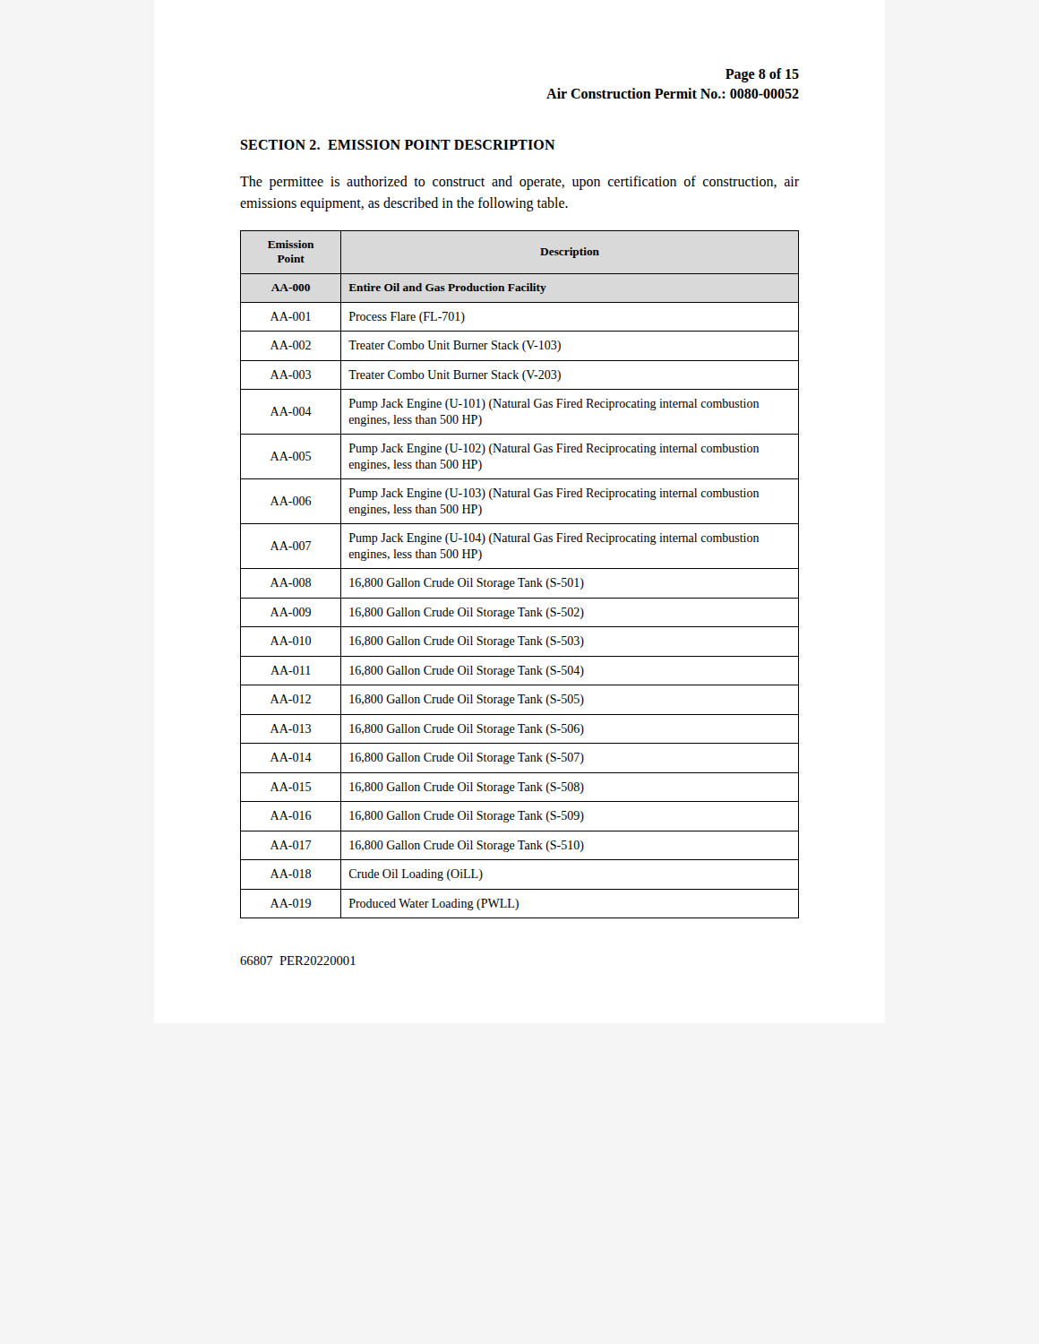Page 8 of 15
Air Construction Permit No.: 0080-00052
SECTION 2. EMISSION POINT DESCRIPTION
The permittee is authorized to construct and operate, upon certification of construction, air emissions equipment, as described in the following table.
| Emission Point | Description |
| --- | --- |
| AA-000 | Entire Oil and Gas Production Facility |
| AA-001 | Process Flare (FL-701) |
| AA-002 | Treater Combo Unit Burner Stack (V-103) |
| AA-003 | Treater Combo Unit Burner Stack (V-203) |
| AA-004 | Pump Jack Engine (U-101) (Natural Gas Fired Reciprocating internal combustion engines, less than 500 HP) |
| AA-005 | Pump Jack Engine (U-102) (Natural Gas Fired Reciprocating internal combustion engines, less than 500 HP) |
| AA-006 | Pump Jack Engine (U-103) (Natural Gas Fired Reciprocating internal combustion engines, less than 500 HP) |
| AA-007 | Pump Jack Engine (U-104) (Natural Gas Fired Reciprocating internal combustion engines, less than 500 HP) |
| AA-008 | 16,800 Gallon Crude Oil Storage Tank (S-501) |
| AA-009 | 16,800 Gallon Crude Oil Storage Tank (S-502) |
| AA-010 | 16,800 Gallon Crude Oil Storage Tank (S-503) |
| AA-011 | 16,800 Gallon Crude Oil Storage Tank (S-504) |
| AA-012 | 16,800 Gallon Crude Oil Storage Tank (S-505) |
| AA-013 | 16,800 Gallon Crude Oil Storage Tank (S-506) |
| AA-014 | 16,800 Gallon Crude Oil Storage Tank (S-507) |
| AA-015 | 16,800 Gallon Crude Oil Storage Tank (S-508) |
| AA-016 | 16,800 Gallon Crude Oil Storage Tank (S-509) |
| AA-017 | 16,800 Gallon Crude Oil Storage Tank (S-510) |
| AA-018 | Crude Oil Loading (OiLL) |
| AA-019 | Produced Water Loading (PWLL) |
66807 PER20220001